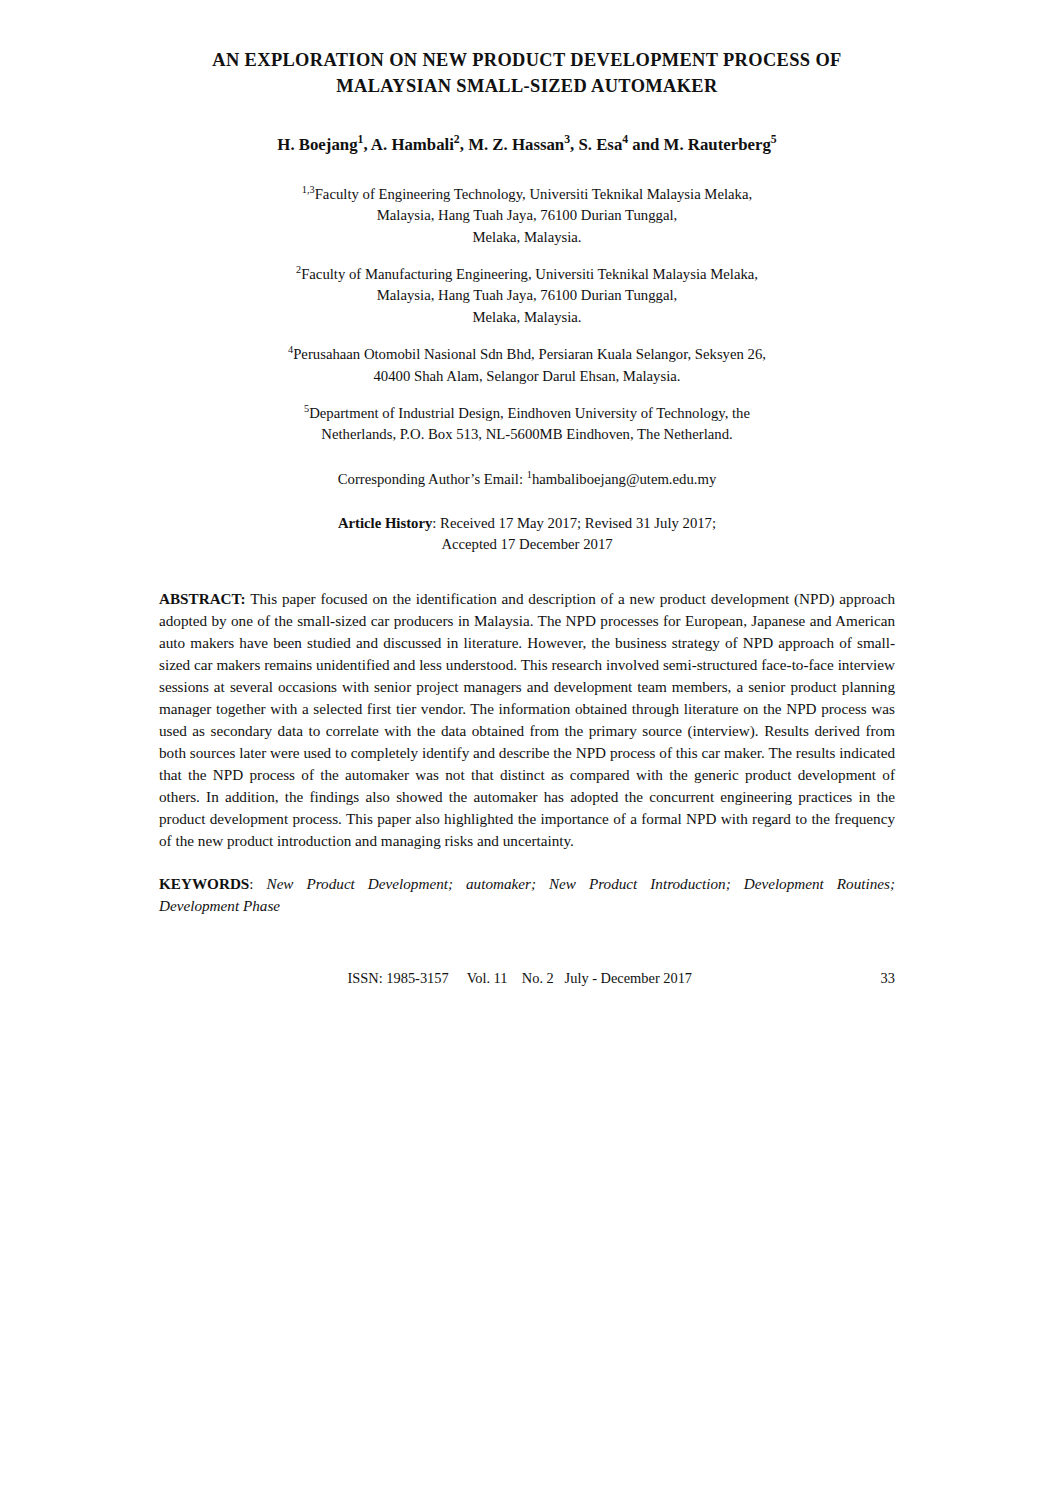An Exploration on New Product Development Process of Malaysian Small-Sized Automaker
H. Boejang1, A. Hambali2, M. Z. Hassan3, S. Esa4 and M. Rauterberg5
1,3Faculty of Engineering Technology, Universiti Teknikal Malaysia Melaka,
Malaysia, Hang Tuah Jaya, 76100 Durian Tunggal,
Melaka, Malaysia.
2Faculty of Manufacturing Engineering, Universiti Teknikal Malaysia Melaka,
Malaysia, Hang Tuah Jaya, 76100 Durian Tunggal,
Melaka, Malaysia.
4Perusahaan Otomobil Nasional Sdn Bhd, Persiaran Kuala Selangor, Seksyen 26,
40400 Shah Alam, Selangor Darul Ehsan, Malaysia.
5Department of Industrial Design, Eindhoven University of Technology, the
Netherlands, P.O. Box 513, NL-5600MB Eindhoven, The Netherland.
Corresponding Author’s Email: 1hambaliboejang@utem.edu.my
Article History: Received 17 May 2017; Revised 31 July 2017;
Accepted 17 December 2017
ABSTRACT: This paper focused on the identification and description of a new product development (NPD) approach adopted by one of the small-sized car producers in Malaysia. The NPD processes for European, Japanese and American auto makers have been studied and discussed in literature. However, the business strategy of NPD approach of small-sized car makers remains unidentified and less understood. This research involved semi-structured face-to-face interview sessions at several occasions with senior project managers and development team members, a senior product planning manager together with a selected first tier vendor. The information obtained through literature on the NPD process was used as secondary data to correlate with the data obtained from the primary source (interview). Results derived from both sources later were used to completely identify and describe the NPD process of this car maker. The results indicated that the NPD process of the automaker was not that distinct as compared with the generic product development of others. In addition, the findings also showed the automaker has adopted the concurrent engineering practices in the product development process. This paper also highlighted the importance of a formal NPD with regard to the frequency of the new product introduction and managing risks and uncertainty.
KEYWORDS: New Product Development; automaker; New Product Introduction; Development Routines; Development Phase
ISSN: 1985-3157 Vol. 11 No. 2 July - December 2017 33